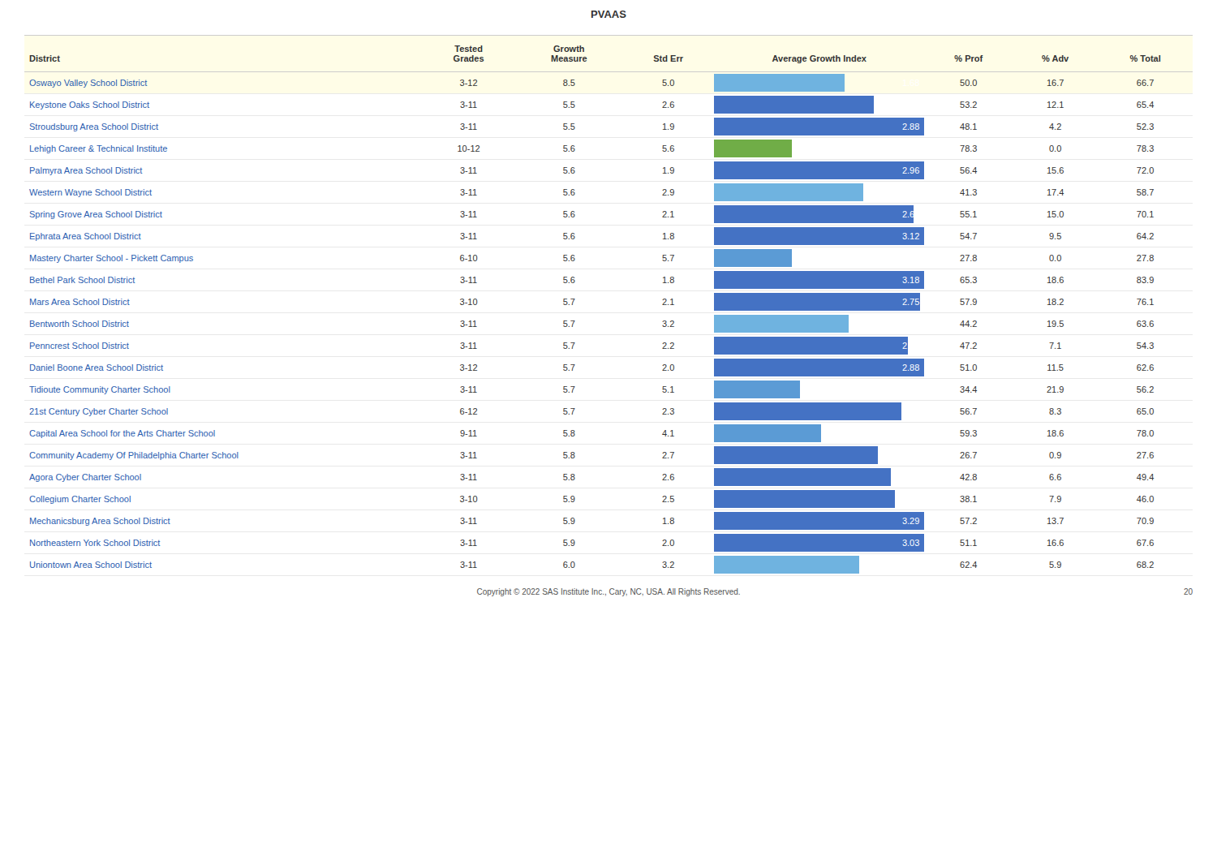PVAAS
| District | Tested Grades | Growth Measure | Std Err | Average Growth Index | % Prof | % Adv | % Total |
| --- | --- | --- | --- | --- | --- | --- | --- |
| Oswayo Valley School District | 3-12 | 8.5 | 5.0 | 1.68 | 50.0 | 16.7 | 66.7 |
| Keystone Oaks School District | 3-11 | 5.5 | 2.6 | 2.07 | 53.2 | 12.1 | 65.4 |
| Stroudsburg Area School District | 3-11 | 5.5 | 1.9 | 2.88 | 48.1 | 4.2 | 52.3 |
| Lehigh Career & Technical Institute | 10-12 | 5.6 | 5.6 | 0.99 | 78.3 | 0.0 | 78.3 |
| Palmyra Area School District | 3-11 | 5.6 | 1.9 | 2.96 | 56.4 | 15.6 | 72.0 |
| Western Wayne School District | 3-11 | 5.6 | 2.9 | 1.93 | 41.3 | 17.4 | 58.7 |
| Spring Grove Area School District | 3-11 | 5.6 | 2.1 | 2.68 | 55.1 | 15.0 | 70.1 |
| Ephrata Area School District | 3-11 | 5.6 | 1.8 | 3.12 | 54.7 | 9.5 | 64.2 |
| Mastery Charter School - Pickett Campus | 6-10 | 5.6 | 5.7 | 1.00 | 27.8 | 0.0 | 27.8 |
| Bethel Park School District | 3-11 | 5.6 | 1.8 | 3.18 | 65.3 | 18.6 | 83.9 |
| Mars Area School District | 3-10 | 5.7 | 2.1 | 2.75 | 57.9 | 18.2 | 76.1 |
| Bentworth School District | 3-11 | 5.7 | 3.2 | 1.75 | 44.2 | 19.5 | 63.6 |
| Penncrest School District | 3-11 | 5.7 | 2.2 | 2.57 | 47.2 | 7.1 | 54.3 |
| Daniel Boone Area School District | 3-12 | 5.7 | 2.0 | 2.88 | 51.0 | 11.5 | 62.6 |
| Tidioute Community Charter School | 3-11 | 5.7 | 5.1 | 1.11 | 34.4 | 21.9 | 56.2 |
| 21st Century Cyber Charter School | 6-12 | 5.7 | 2.3 | 2.50 | 56.7 | 8.3 | 65.0 |
| Capital Area School for the Arts Charter School | 9-11 | 5.8 | 4.1 | 1.39 | 59.3 | 18.6 | 78.0 |
| Community Academy Of Philadelphia Charter School | 3-11 | 5.8 | 2.7 | 2.12 | 26.7 | 0.9 | 27.6 |
| Agora Cyber Charter School | 3-11 | 5.8 | 2.6 | 2.28 | 42.8 | 6.6 | 49.4 |
| Collegium Charter School | 3-10 | 5.9 | 2.5 | 2.33 | 38.1 | 7.9 | 46.0 |
| Mechanicsburg Area School District | 3-11 | 5.9 | 1.8 | 3.29 | 57.2 | 13.7 | 70.9 |
| Northeastern York School District | 3-11 | 5.9 | 2.0 | 3.03 | 51.1 | 16.6 | 67.6 |
| Uniontown Area School District | 3-11 | 6.0 | 3.2 | 1.87 | 62.4 | 5.9 | 68.2 |
Copyright © 2022 SAS Institute Inc., Cary, NC, USA. All Rights Reserved. 20